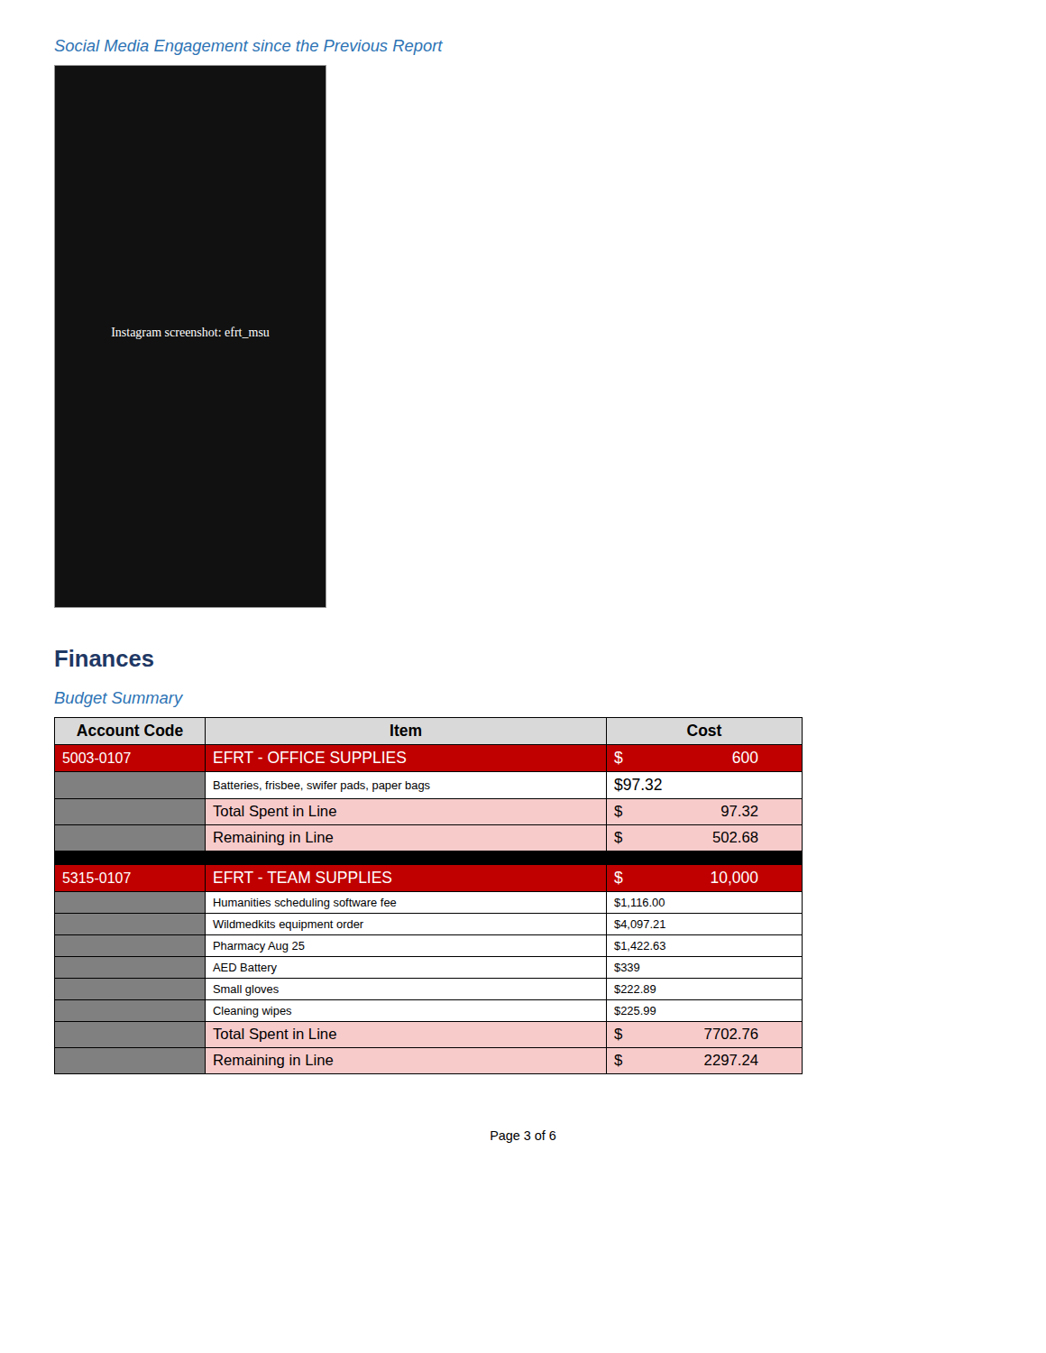Social Media Engagement since the Previous Report
Finances
Budget Summary
| Account Code | Item | Cost |
| --- | --- | --- |
| 5003-0107 | EFRT - OFFICE SUPPLIES | $ 600 |
| | Batteries, frisbee, swifer pads, paper bags | $97.32 |
| | Total Spent in Line | $ 97.32 |
| | Remaining in Line | $ 502.68 |
| 5315-0107 | EFRT - TEAM SUPPLIES | $ 10,000 |
| | Humanities scheduling software fee | $1,116.00 |
| | Wildmedkits equipment order | $4,097.21 |
| | Pharmacy Aug 25 | $1,422.63 |
| | AED Battery | $339 |
| | Small gloves | $222.89 |
| | Cleaning wipes | $225.99 |
| | Total Spent in Line | $ 7702.76 |
| | Remaining in Line | $ 2297.24 |
Page 3 of 6